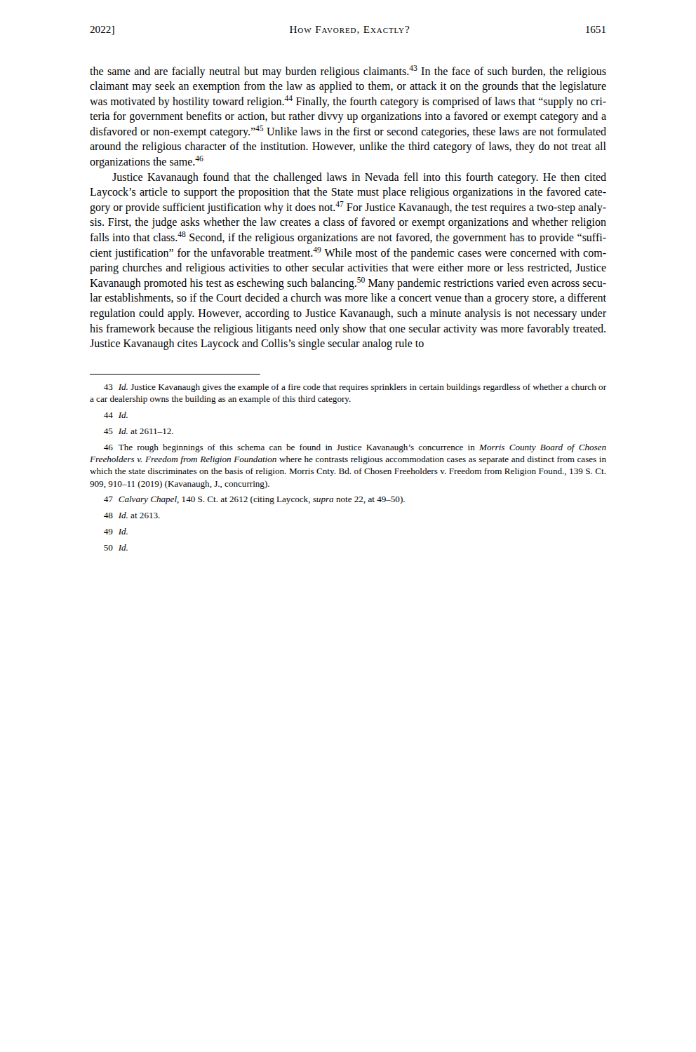2022] How Favored, Exactly? 1651
the same and are facially neutral but may burden religious claimants.43 In the face of such burden, the religious claimant may seek an exemption from the law as applied to them, or attack it on the grounds that the legislature was motivated by hostility toward religion.44 Finally, the fourth category is comprised of laws that “supply no criteria for government benefits or action, but rather divvy up organizations into a favored or exempt category and a disfavored or non-exempt category.”45 Unlike laws in the first or second categories, these laws are not formulated around the religious character of the institution. However, unlike the third category of laws, they do not treat all organizations the same.46
Justice Kavanaugh found that the challenged laws in Nevada fell into this fourth category. He then cited Laycock’s article to support the proposition that the State must place religious organizations in the favored category or provide sufficient justification why it does not.47 For Justice Kavanaugh, the test requires a two-step analysis. First, the judge asks whether the law creates a class of favored or exempt organizations and whether religion falls into that class.48 Second, if the religious organizations are not favored, the government has to provide “sufficient justification” for the unfavorable treatment.49 While most of the pandemic cases were concerned with comparing churches and religious activities to other secular activities that were either more or less restricted, Justice Kavanaugh promoted his test as eschewing such balancing.50 Many pandemic restrictions varied even across secular establishments, so if the Court decided a church was more like a concert venue than a grocery store, a different regulation could apply. However, according to Justice Kavanaugh, such a minute analysis is not necessary under his framework because the religious litigants need only show that one secular activity was more favorably treated. Justice Kavanaugh cites Laycock and Collis’s single secular analog rule to
43 Id. Justice Kavanaugh gives the example of a fire code that requires sprinklers in certain buildings regardless of whether a church or a car dealership owns the building as an example of this third category.
44 Id.
45 Id. at 2611–12.
46 The rough beginnings of this schema can be found in Justice Kavanaugh’s concurrence in Morris County Board of Chosen Freeholders v. Freedom from Religion Foundation where he contrasts religious accommodation cases as separate and distinct from cases in which the state discriminates on the basis of religion. Morris Cnty. Bd. of Chosen Freeholders v. Freedom from Religion Found., 139 S. Ct. 909, 910–11 (2019) (Kavanaugh, J., concurring).
47 Calvary Chapel, 140 S. Ct. at 2612 (citing Laycock, supra note 22, at 49–50).
48 Id. at 2613.
49 Id.
50 Id.